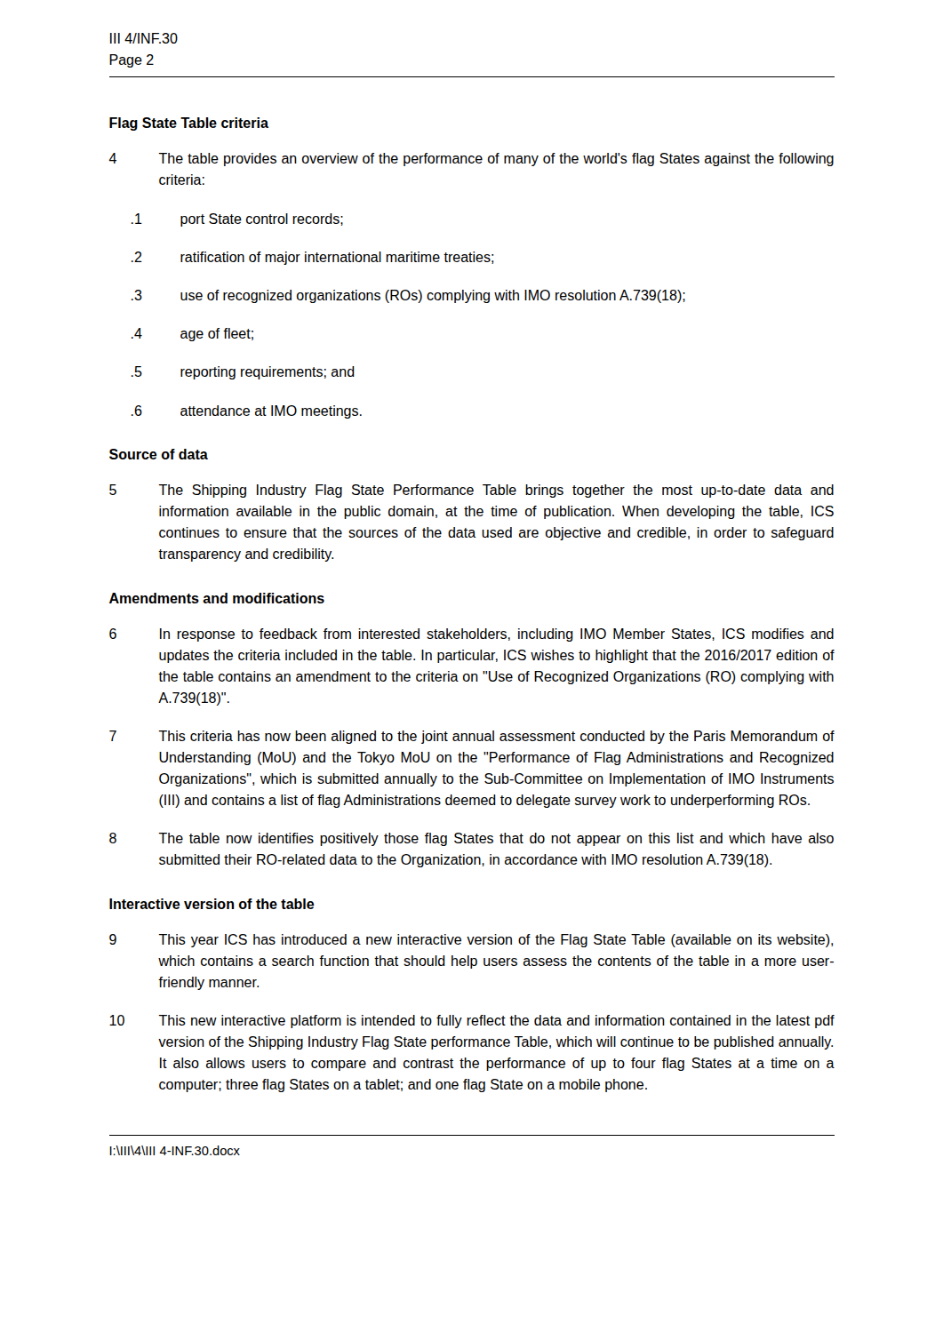III 4/INF.30 Page 2
Flag State Table criteria
4 The table provides an overview of the performance of many of the world's flag States against the following criteria:
.1 port State control records;
.2 ratification of major international maritime treaties;
.3 use of recognized organizations (ROs) complying with IMO resolution A.739(18);
.4 age of fleet;
.5 reporting requirements; and
.6 attendance at IMO meetings.
Source of data
5 The Shipping Industry Flag State Performance Table brings together the most up-to-date data and information available in the public domain, at the time of publication. When developing the table, ICS continues to ensure that the sources of the data used are objective and credible, in order to safeguard transparency and credibility.
Amendments and modifications
6 In response to feedback from interested stakeholders, including IMO Member States, ICS modifies and updates the criteria included in the table. In particular, ICS wishes to highlight that the 2016/2017 edition of the table contains an amendment to the criteria on "Use of Recognized Organizations (RO) complying with A.739(18)".
7 This criteria has now been aligned to the joint annual assessment conducted by the Paris Memorandum of Understanding (MoU) and the Tokyo MoU on the "Performance of Flag Administrations and Recognized Organizations", which is submitted annually to the Sub-Committee on Implementation of IMO Instruments (III) and contains a list of flag Administrations deemed to delegate survey work to underperforming ROs.
8 The table now identifies positively those flag States that do not appear on this list and which have also submitted their RO-related data to the Organization, in accordance with IMO resolution A.739(18).
Interactive version of the table
9 This year ICS has introduced a new interactive version of the Flag State Table (available on its website), which contains a search function that should help users assess the contents of the table in a more user-friendly manner.
10 This new interactive platform is intended to fully reflect the data and information contained in the latest pdf version of the Shipping Industry Flag State performance Table, which will continue to be published annually. It also allows users to compare and contrast the performance of up to four flag States at a time on a computer; three flag States on a tablet; and one flag State on a mobile phone.
I:\III\4\III 4-INF.30.docx